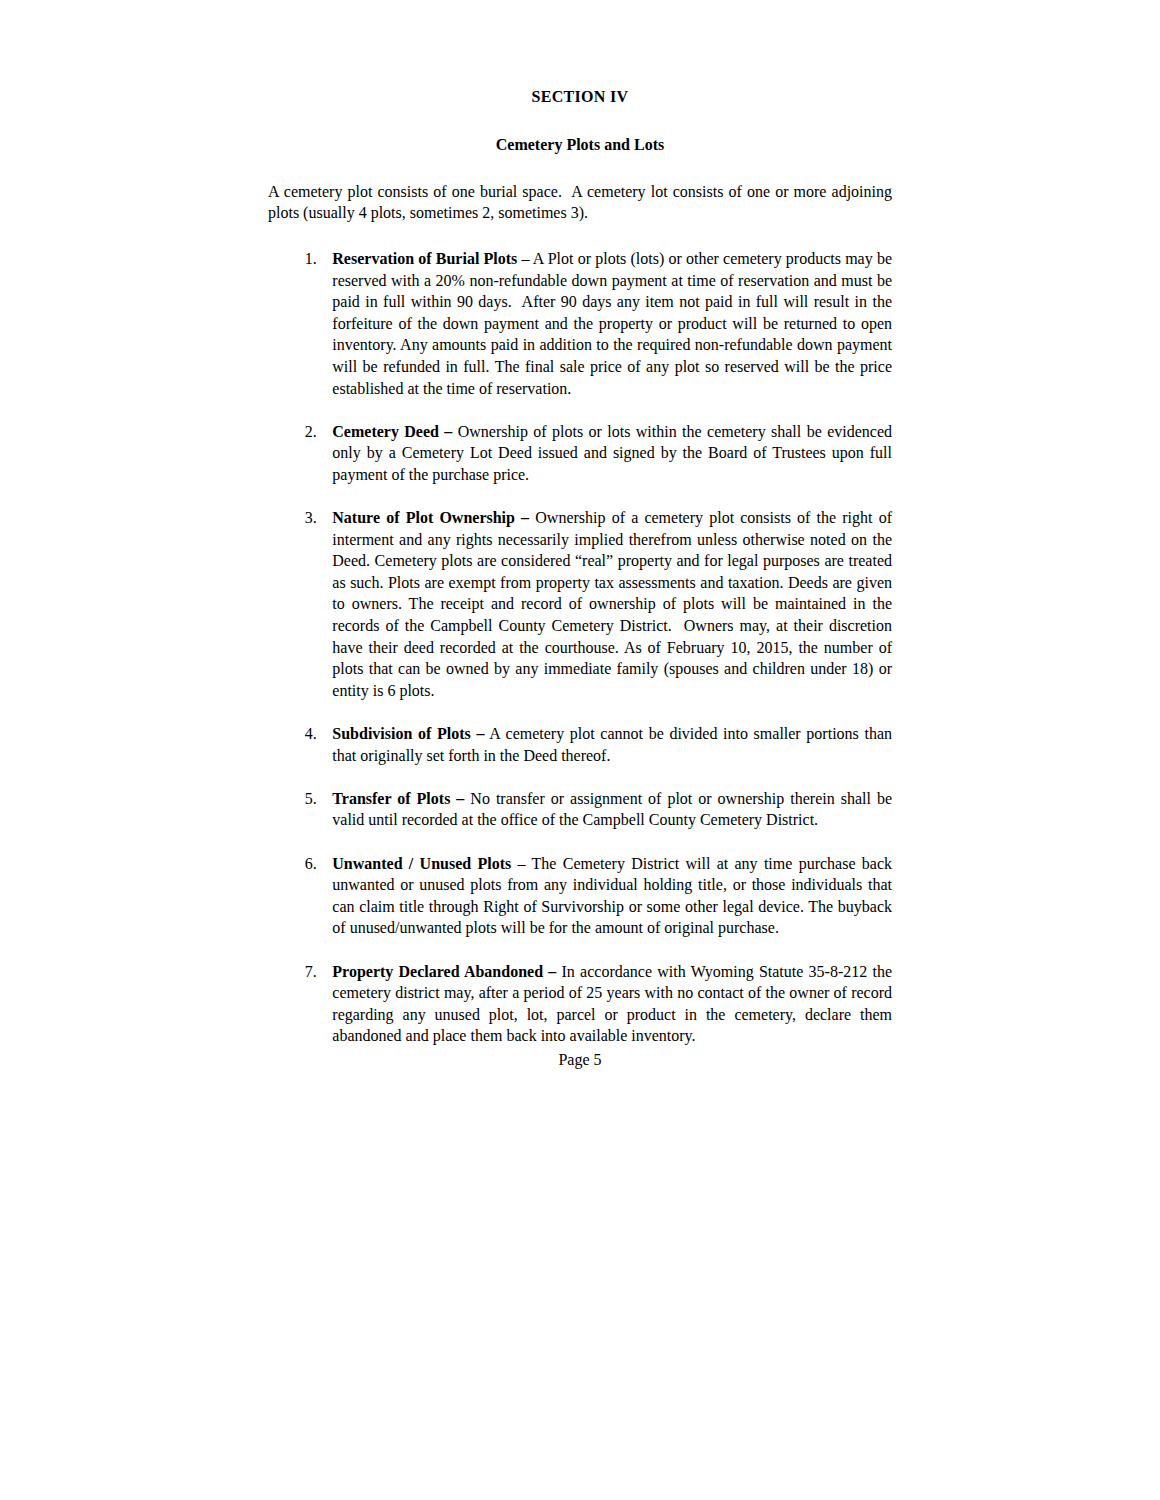SECTION IV
Cemetery Plots and Lots
A cemetery plot consists of one burial space. A cemetery lot consists of one or more adjoining plots (usually 4 plots, sometimes 2, sometimes 3).
Reservation of Burial Plots – A Plot or plots (lots) or other cemetery products may be reserved with a 20% non-refundable down payment at time of reservation and must be paid in full within 90 days. After 90 days any item not paid in full will result in the forfeiture of the down payment and the property or product will be returned to open inventory. Any amounts paid in addition to the required non-refundable down payment will be refunded in full. The final sale price of any plot so reserved will be the price established at the time of reservation.
Cemetery Deed – Ownership of plots or lots within the cemetery shall be evidenced only by a Cemetery Lot Deed issued and signed by the Board of Trustees upon full payment of the purchase price.
Nature of Plot Ownership – Ownership of a cemetery plot consists of the right of interment and any rights necessarily implied therefrom unless otherwise noted on the Deed. Cemetery plots are considered “real” property and for legal purposes are treated as such. Plots are exempt from property tax assessments and taxation. Deeds are given to owners. The receipt and record of ownership of plots will be maintained in the records of the Campbell County Cemetery District. Owners may, at their discretion have their deed recorded at the courthouse. As of February 10, 2015, the number of plots that can be owned by any immediate family (spouses and children under 18) or entity is 6 plots.
Subdivision of Plots – A cemetery plot cannot be divided into smaller portions than that originally set forth in the Deed thereof.
Transfer of Plots – No transfer or assignment of plot or ownership therein shall be valid until recorded at the office of the Campbell County Cemetery District.
Unwanted / Unused Plots – The Cemetery District will at any time purchase back unwanted or unused plots from any individual holding title, or those individuals that can claim title through Right of Survivorship or some other legal device. The buyback of unused/unwanted plots will be for the amount of original purchase.
Property Declared Abandoned – In accordance with Wyoming Statute 35-8-212 the cemetery district may, after a period of 25 years with no contact of the owner of record regarding any unused plot, lot, parcel or product in the cemetery, declare them abandoned and place them back into available inventory.
Page 5